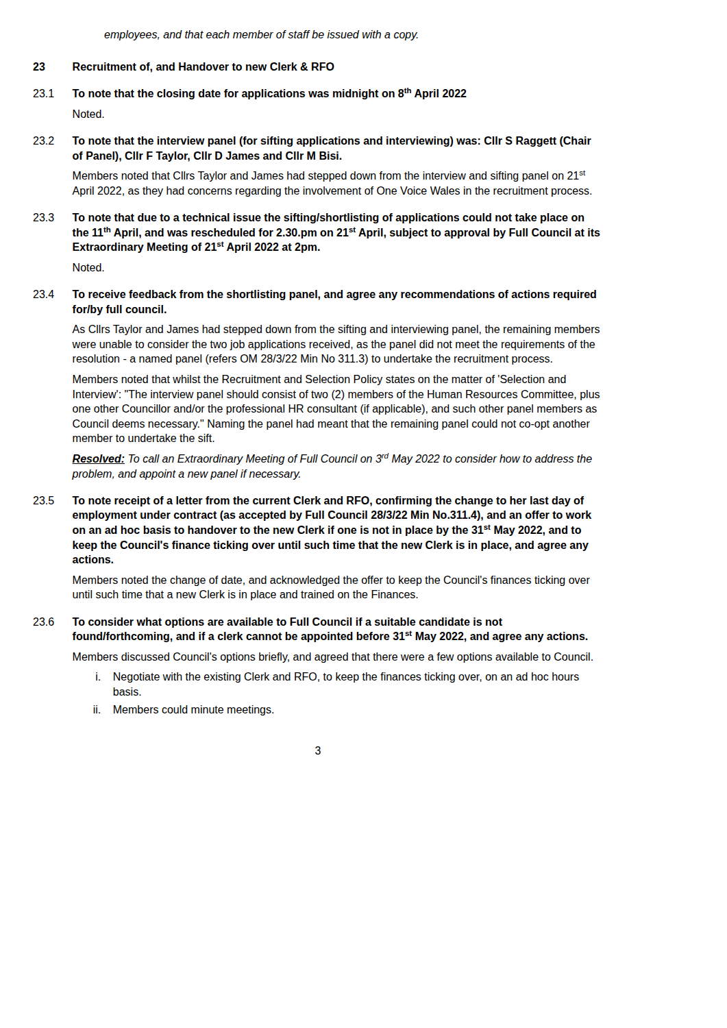employees, and that each member of staff be issued with a copy.
23
Recruitment of, and Handover to new Clerk & RFO
23.1
To note that the closing date for applications was midnight on 8th April 2022
Noted.
23.2
To note that the interview panel (for sifting applications and interviewing) was: Cllr S Raggett (Chair of Panel), Cllr F Taylor, Cllr D James and Cllr M Bisi.
Members noted that Cllrs Taylor and James had stepped down from the interview and sifting panel on 21st April 2022, as they had concerns regarding the involvement of One Voice Wales in the recruitment process.
23.3
To note that due to a technical issue the sifting/shortlisting of applications could not take place on the 11th April, and was rescheduled for 2.30.pm on 21st April, subject to approval by Full Council at its Extraordinary Meeting of 21st April 2022 at 2pm.
Noted.
23.4
To receive feedback from the shortlisting panel, and agree any recommendations of actions required for/by full council.
As Cllrs Taylor and James had stepped down from the sifting and interviewing panel, the remaining members were unable to consider the two job applications received, as the panel did not meet the requirements of the resolution - a named panel (refers OM 28/3/22 Min No 311.3) to undertake the recruitment process.
Members noted that whilst the Recruitment and Selection Policy states on the matter of 'Selection and Interview': "The interview panel should consist of two (2) members of the Human Resources Committee, plus one other Councillor and/or the professional HR consultant (if applicable), and such other panel members as Council deems necessary." Naming the panel had meant that the remaining panel could not co-opt another member to undertake the sift.
Resolved: To call an Extraordinary Meeting of Full Council on 3rd May 2022 to consider how to address the problem, and appoint a new panel if necessary.
23.5
To note receipt of a letter from the current Clerk and RFO, confirming the change to her last day of employment under contract (as accepted by Full Council 28/3/22 Min No.311.4), and an offer to work on an ad hoc basis to handover to the new Clerk if one is not in place by the 31st May 2022, and to keep the Council's finance ticking over until such time that the new Clerk is in place, and agree any actions.
Members noted the change of date, and acknowledged the offer to keep the Council's finances ticking over until such time that a new Clerk is in place and trained on the Finances.
23.6
To consider what options are available to Full Council if a suitable candidate is not found/forthcoming, and if a clerk cannot be appointed before 31st May 2022, and agree any actions.
Members discussed Council's options briefly, and agreed that there were a few options available to Council.
i. Negotiate with the existing Clerk and RFO, to keep the finances ticking over, on an ad hoc hours basis.
ii. Members could minute meetings.
3